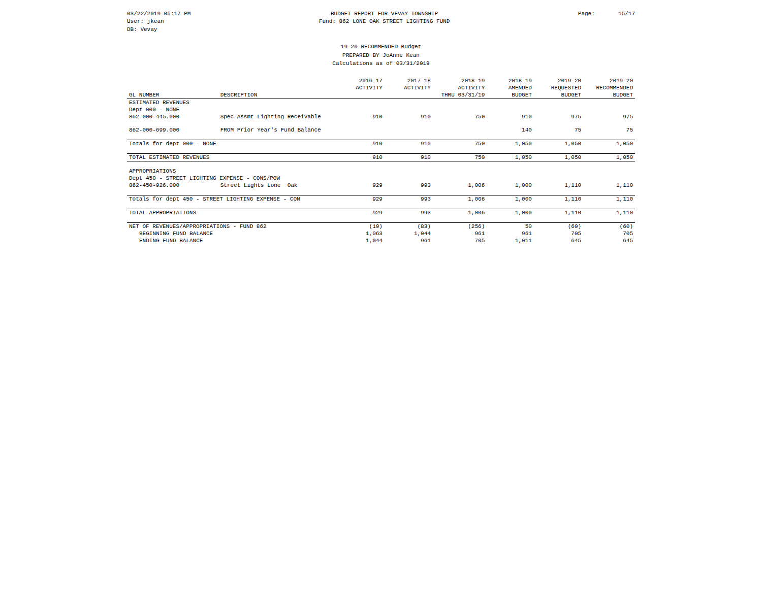03/22/2019 05:17 PM
User: jkean
DB: Vevay
BUDGET REPORT FOR VEVAY TOWNSHIP
Fund: 862 LONE OAK STREET LIGHTING FUND
Page: 15/17
19-20 RECOMMENDED Budget
PREPARED BY JoAnne Kean
Calculations as of 03/31/2019
| | | 2016-17 | 2017-18 | 2018-19 | 2018-19 | 2019-20 | 2019-20 |
| --- | --- | --- | --- | --- | --- | --- | --- |
| | | ACTIVITY | ACTIVITY | ACTIVITY | AMENDED | REQUESTED | RECOMMENDED |
| GL NUMBER | DESCRIPTION | | | THRU 03/31/19 | BUDGET | BUDGET | BUDGET |
| ESTIMATED REVENUES | | | | | | | |
| Dept 000 - NONE | | | | | | | |
| 862-000-445.000 | Spec Assmt Lighting Receivable | 910 | 910 | 750 | 910 | 975 | 975 |
| 862-000-699.000 | FROM Prior Year's Fund Balance | | | | 140 | 75 | 75 |
| Totals for dept 000 - NONE | | 910 | 910 | 750 | 1,050 | 1,050 | 1,050 |
| TOTAL ESTIMATED REVENUES | | 910 | 910 | 750 | 1,050 | 1,050 | 1,050 |
| APPROPRIATIONS | | | | | | | |
| Dept 450 - STREET LIGHTING EXPENSE - CONS/POW | | | | | | |
| 862-450-926.000 | Street Lights Lone Oak | 929 | 993 | 1,006 | 1,000 | 1,110 | 1,110 |
| Totals for dept 450 - STREET LIGHTING EXPENSE - CON | 929 | 993 | 1,006 | 1,000 | 1,110 | 1,110 |
| TOTAL APPROPRIATIONS | | 929 | 993 | 1,006 | 1,000 | 1,110 | 1,110 |
| NET OF REVENUES/APPROPRIATIONS - FUND 862 | (19) | (83) | (256) | 50 | (60) | (60) |
| BEGINNING FUND BALANCE | 1,063 | 1,044 | 961 | 961 | 705 | 705 |
| ENDING FUND BALANCE | 1,044 | 961 | 705 | 1,011 | 645 | 645 |